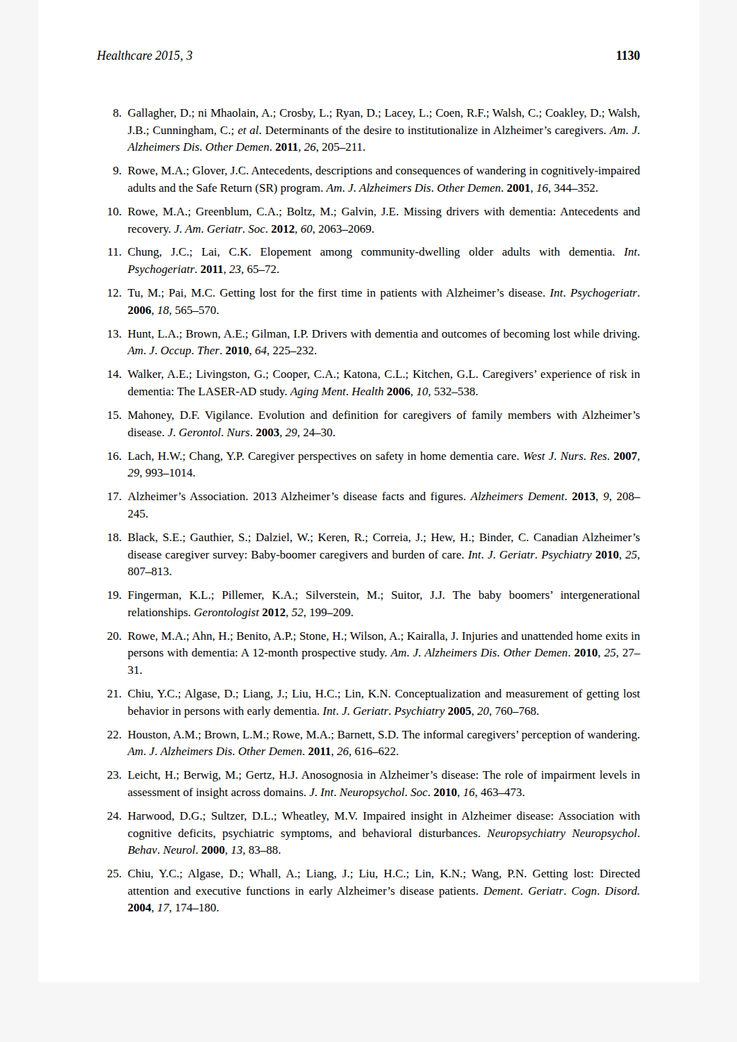Healthcare 2015, 3 1130
Gallagher, D.; ni Mhaolain, A.; Crosby, L.; Ryan, D.; Lacey, L.; Coen, R.F.; Walsh, C.; Coakley, D.; Walsh, J.B.; Cunningham, C.; et al. Determinants of the desire to institutionalize in Alzheimer’s caregivers. Am. J. Alzheimers Dis. Other Demen. 2011, 26, 205–211.
Rowe, M.A.; Glover, J.C. Antecedents, descriptions and consequences of wandering in cognitively-impaired adults and the Safe Return (SR) program. Am. J. Alzheimers Dis. Other Demen. 2001, 16, 344–352.
Rowe, M.A.; Greenblum, C.A.; Boltz, M.; Galvin, J.E. Missing drivers with dementia: Antecedents and recovery. J. Am. Geriatr. Soc. 2012, 60, 2063–2069.
Chung, J.C.; Lai, C.K. Elopement among community-dwelling older adults with dementia. Int. Psychogeriatr. 2011, 23, 65–72.
Tu, M.; Pai, M.C. Getting lost for the first time in patients with Alzheimer’s disease. Int. Psychogeriatr. 2006, 18, 565–570.
Hunt, L.A.; Brown, A.E.; Gilman, I.P. Drivers with dementia and outcomes of becoming lost while driving. Am. J. Occup. Ther. 2010, 64, 225–232.
Walker, A.E.; Livingston, G.; Cooper, C.A.; Katona, C.L.; Kitchen, G.L. Caregivers’ experience of risk in dementia: The LASER-AD study. Aging Ment. Health 2006, 10, 532–538.
Mahoney, D.F. Vigilance. Evolution and definition for caregivers of family members with Alzheimer’s disease. J. Gerontol. Nurs. 2003, 29, 24–30.
Lach, H.W.; Chang, Y.P. Caregiver perspectives on safety in home dementia care. West J. Nurs. Res. 2007, 29, 993–1014.
Alzheimer’s Association. 2013 Alzheimer’s disease facts and figures. Alzheimers Dement. 2013, 9, 208–245.
Black, S.E.; Gauthier, S.; Dalziel, W.; Keren, R.; Correia, J.; Hew, H.; Binder, C. Canadian Alzheimer’s disease caregiver survey: Baby-boomer caregivers and burden of care. Int. J. Geriatr. Psychiatry 2010, 25, 807–813.
Fingerman, K.L.; Pillemer, K.A.; Silverstein, M.; Suitor, J.J. The baby boomers’ intergenerational relationships. Gerontologist 2012, 52, 199–209.
Rowe, M.A.; Ahn, H.; Benito, A.P.; Stone, H.; Wilson, A.; Kairalla, J. Injuries and unattended home exits in persons with dementia: A 12-month prospective study. Am. J. Alzheimers Dis. Other Demen. 2010, 25, 27–31.
Chiu, Y.C.; Algase, D.; Liang, J.; Liu, H.C.; Lin, K.N. Conceptualization and measurement of getting lost behavior in persons with early dementia. Int. J. Geriatr. Psychiatry 2005, 20, 760–768.
Houston, A.M.; Brown, L.M.; Rowe, M.A.; Barnett, S.D. The informal caregivers’ perception of wandering. Am. J. Alzheimers Dis. Other Demen. 2011, 26, 616–622.
Leicht, H.; Berwig, M.; Gertz, H.J. Anosognosia in Alzheimer’s disease: The role of impairment levels in assessment of insight across domains. J. Int. Neuropsychol. Soc. 2010, 16, 463–473.
Harwood, D.G.; Sultzer, D.L.; Wheatley, M.V. Impaired insight in Alzheimer disease: Association with cognitive deficits, psychiatric symptoms, and behavioral disturbances. Neuropsychiatry Neuropsychol. Behav. Neurol. 2000, 13, 83–88.
Chiu, Y.C.; Algase, D.; Whall, A.; Liang, J.; Liu, H.C.; Lin, K.N.; Wang, P.N. Getting lost: Directed attention and executive functions in early Alzheimer’s disease patients. Dement. Geriatr. Cogn. Disord. 2004, 17, 174–180.